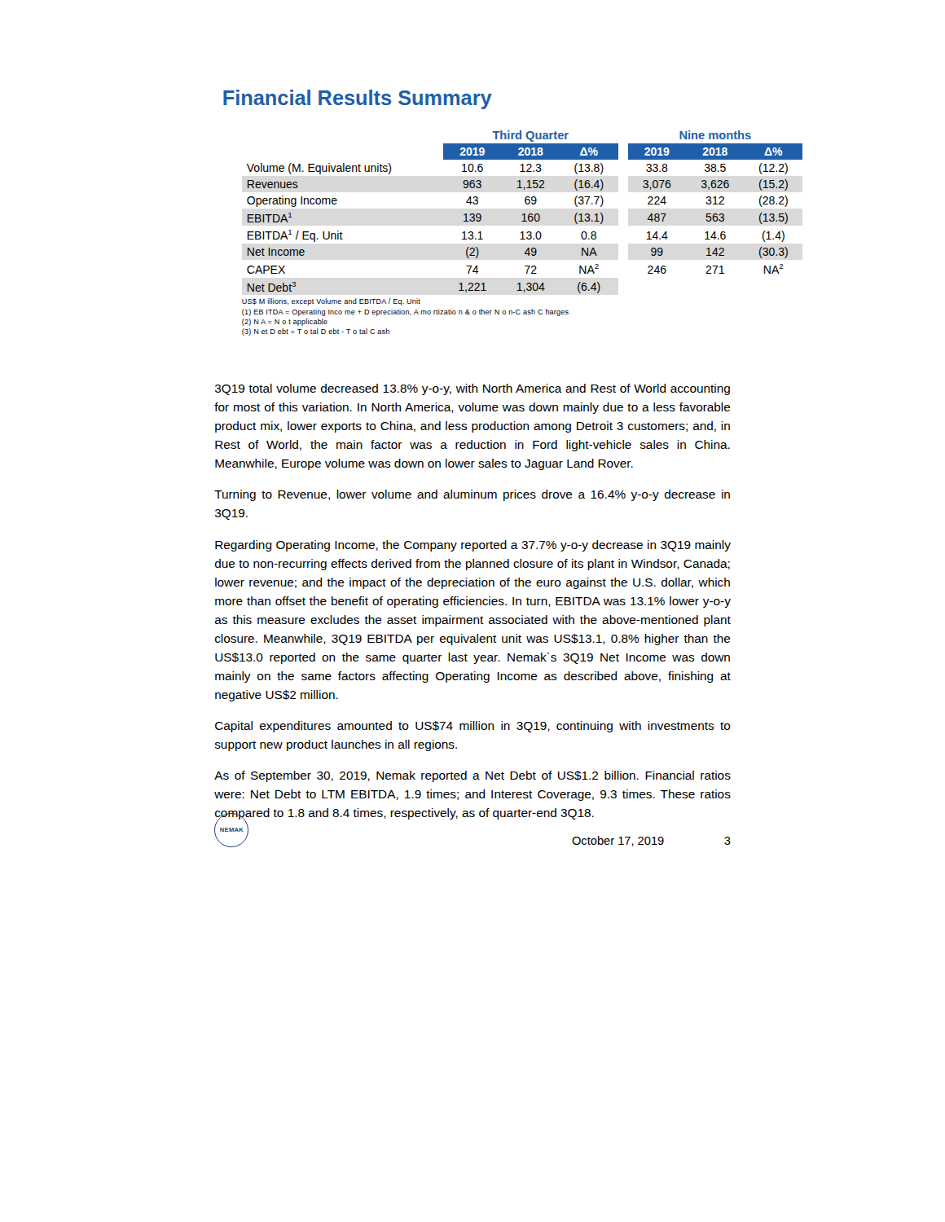Financial Results Summary
| | Third Quarter | | Nine months |
| | 2019 | 2018 | Δ% | | 2019 | 2018 | Δ% |
| Volume (M. Equivalent units) | 10.6 | 12.3 | (13.8) | | 33.8 | 38.5 | (12.2) |
| Revenues | 963 | 1,152 | (16.4) | | 3,076 | 3,626 | (15.2) |
| Operating Income | 43 | 69 | (37.7) | | 224 | 312 | (28.2) |
| EBITDA 1 | 139 | 160 | (13.1) | | 487 | 563 | (13.5) |
| EBITDA 1 / Eq. Unit | 13.1 | 13.0 | 0.8 | | 14.4 | 14.6 | (1.4) |
| Net Income | (2) | 49 | NA | | 99 | 142 | (30.3) |
| CAPEX | 74 | 72 | NA 2 | | 246 | 271 | NA 2 |
| Net Debt 3 | 1,221 | 1,304 | (6.4) | | | | |
US$ M illions, except Volume and EBITDA / Eq. Unit
(1) EB ITDA = Operating Inco me + D epreciation, A mo rtizatio n & o ther N o n-C ash C harges
(2) N A = N o t applicable
(3) N et D ebt = T o tal D ebt - T o tal C ash
3Q19 total volume decreased 13.8% y-o-y, with North America and Rest of World accounting for most of this variation. In North America, volume was down mainly due to a less favorable product mix, lower exports to China, and less production among Detroit 3 customers; and, in Rest of World, the main factor was a reduction in Ford light-vehicle sales in China. Meanwhile, Europe volume was down on lower sales to Jaguar Land Rover.
Turning to Revenue, lower volume and aluminum prices drove a 16.4% y-o-y decrease in 3Q19.
Regarding Operating Income, the Company reported a 37.7% y-o-y decrease in 3Q19 mainly due to non-recurring effects derived from the planned closure of its plant in Windsor, Canada; lower revenue; and the impact of the depreciation of the euro against the U.S. dollar, which more than offset the benefit of operating efficiencies. In turn, EBITDA was 13.1% lower y-o-y as this measure excludes the asset impairment associated with the above-mentioned plant closure. Meanwhile, 3Q19 EBITDA per equivalent unit was US$13.1, 0.8% higher than the US$13.0 reported on the same quarter last year. Nemak´s 3Q19 Net Income was down mainly on the same factors affecting Operating Income as described above, finishing at negative US$2 million.
Capital expenditures amounted to US$74 million in 3Q19, continuing with investments to support new product launches in all regions.
As of September 30, 2019, Nemak reported a Net Debt of US$1.2 billion. Financial ratios were: Net Debt to LTM EBITDA, 1.9 times; and Interest Coverage, 9.3 times. These ratios compared to 1.8 and 8.4 times, respectively, as of quarter-end 3Q18.
NEMAK
October 17, 2019
3